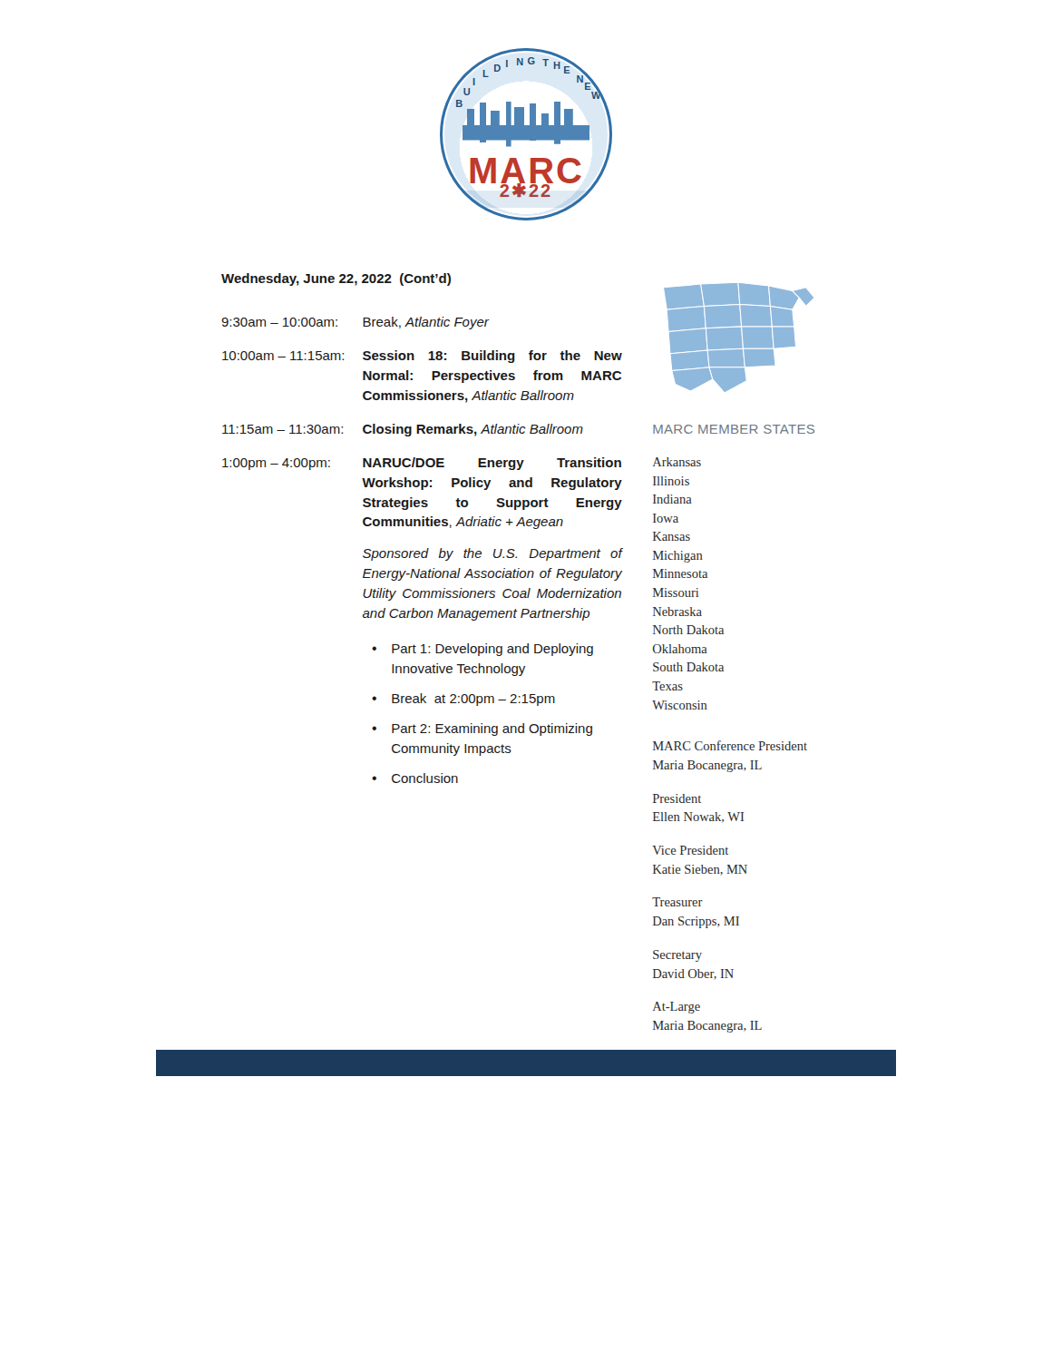B U I L D I N G T H E N E W
MARC
2✱22
Wednesday, June 22, 2022 (Cont’d)
9:30am – 10:00am:
Break, Atlantic Foyer
10:00am – 11:15am:
Session 18: Building for the New Normal: Perspectives from MARC Commissioners, Atlantic Ballroom
11:15am – 11:30am:
Closing Remarks, Atlantic Ballroom
1:00pm – 4:00pm:
NARUC/DOE Energy Transition Workshop: Policy and Regulatory Strategies to Support Energy Communities, Adriatic + Aegean
Sponsored by the U.S. Department of Energy-National Association of Regulatory Utility Commissioners Coal Modernization and Carbon Management Partnership
Part 1: Developing and Deploying Innovative Technology
Break at 2:00pm – 2:15pm
Part 2: Examining and Optimizing Community Impacts
Conclusion
MARC MEMBER STATES
Arkansas
Illinois
Indiana
Iowa
Kansas
Michigan
Minnesota
Missouri
Nebraska
North Dakota
Oklahoma
South Dakota
Texas
Wisconsin
MARC Conference President Maria Bocanegra, IL
President Ellen Nowak, WI
Vice President Katie Sieben, MN
Treasurer Dan Scripps, MI
Secretary David Ober, IN
At-Large Maria Bocanegra, IL